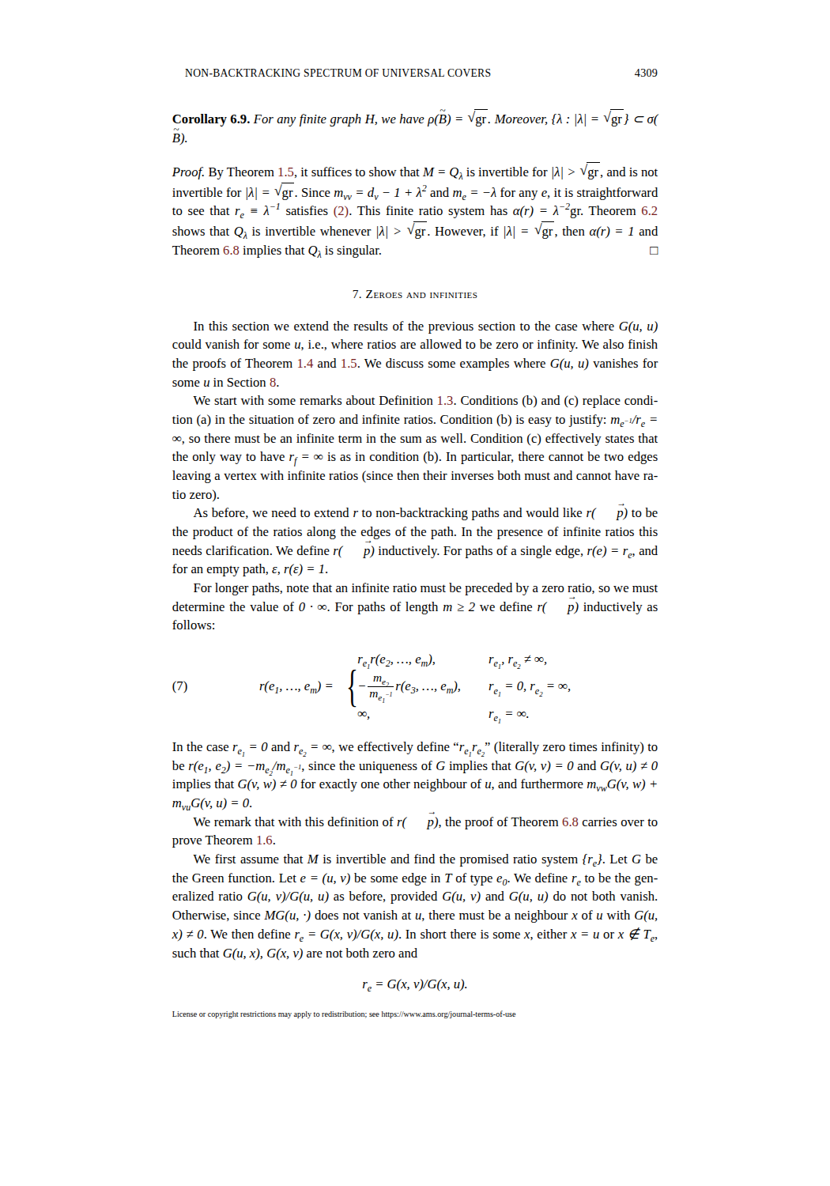NON-BACKTRACKING SPECTRUM OF UNIVERSAL COVERS 4309
Corollary 6.9. For any finite graph H, we have ρ(~B) = gr. Moreover, {λ : |λ| = gr} ⊂ σ(~B).
Proof. By Theorem 1.5, it suffices to show that M = Qλ is invertible for |λ| > gr, and is not invertible for |λ| = gr. Since mvv = dv − 1 + λ2 and me = −λ for any e, it is straightforward to see that re ≡ λ−1 satisfies (2). This finite ratio system has α(r) = λ−2gr. Theorem 6.2 shows that Qλ is invertible whenever |λ| > gr. However, if |λ| = gr, then α(r) = 1 and Theorem 6.8 implies that Qλ is singular.□
7. Zeroes and infinities
In this section we extend the results of the previous section to the case where G(u, u) could vanish for some u, i.e., where ratios are allowed to be zero or infinity. We also finish the proofs of Theorem 1.4 and 1.5. We discuss some examples where G(u, u) vanishes for some u in Section 8.
We start with some remarks about Definition 1.3. Conditions (b) and (c) replace condition (a) in the situation of zero and infinite ratios. Condition (b) is easy to justify: me−1/re = ∞, so there must be an infinite term in the sum as well. Condition (c) effectively states that the only way to have rf = ∞ is as in condition (b). In particular, there cannot be two edges leaving a vertex with infinite ratios (since then their inverses both must and cannot have ratio zero).
As before, we need to extend r to non-backtracking paths and would like r(p→) to be the product of the ratios along the edges of the path. In the presence of infinite ratios this needs clarification. We define r(p→) inductively. For paths of a single edge, r(e) = re, and for an empty path, ε, r(ε) = 1.
For longer paths, note that an infinite ratio must be preceded by a zero ratio, so we must determine the value of 0 · ∞. For paths of length m ≥ 2 we define r(p→) inductively as follows:
(7) r(e1, …, em) = {
| r e 1 r(e 2 , …, e m ), | r e 1 , r e 2 ≠ ∞, |
| − m e 2 m e 1 −1 r(e 3 , …, e m ), | r e 1 = 0, r e 2 = ∞, |
| ∞, | r e 1 = ∞. |
In the case re1 = 0 and re2 = ∞, we effectively define “re1re2” (literally zero times infinity) to be r(e1, e2) = −me2/me1−1, since the uniqueness of G implies that G(v, v) = 0 and G(v, u) ≠ 0 implies that G(v, w) ≠ 0 for exactly one other neighbour of u, and furthermore mvwG(v, w) + mvuG(v, u) = 0.
We remark that with this definition of r(p→), the proof of Theorem 6.8 carries over to prove Theorem 1.6.
We first assume that M is invertible and find the promised ratio system {re}. Let G be the Green function. Let e = (u, v) be some edge in T of type e0. We define re to be the generalized ratio G(u, v)/G(u, u) as before, provided G(u, v) and G(u, u) do not both vanish. Otherwise, since MG(u, ·) does not vanish at u, there must be a neighbour x of u with G(u, x) ≠ 0. We then define re = G(x, v)/G(x, u). In short there is some x, either x = u or x ∉ Te, such that G(u, x), G(x, v) are not both zero and
re = G(x, v)/G(x, u).
License or copyright restrictions may apply to redistribution; see https://www.ams.org/journal-terms-of-use